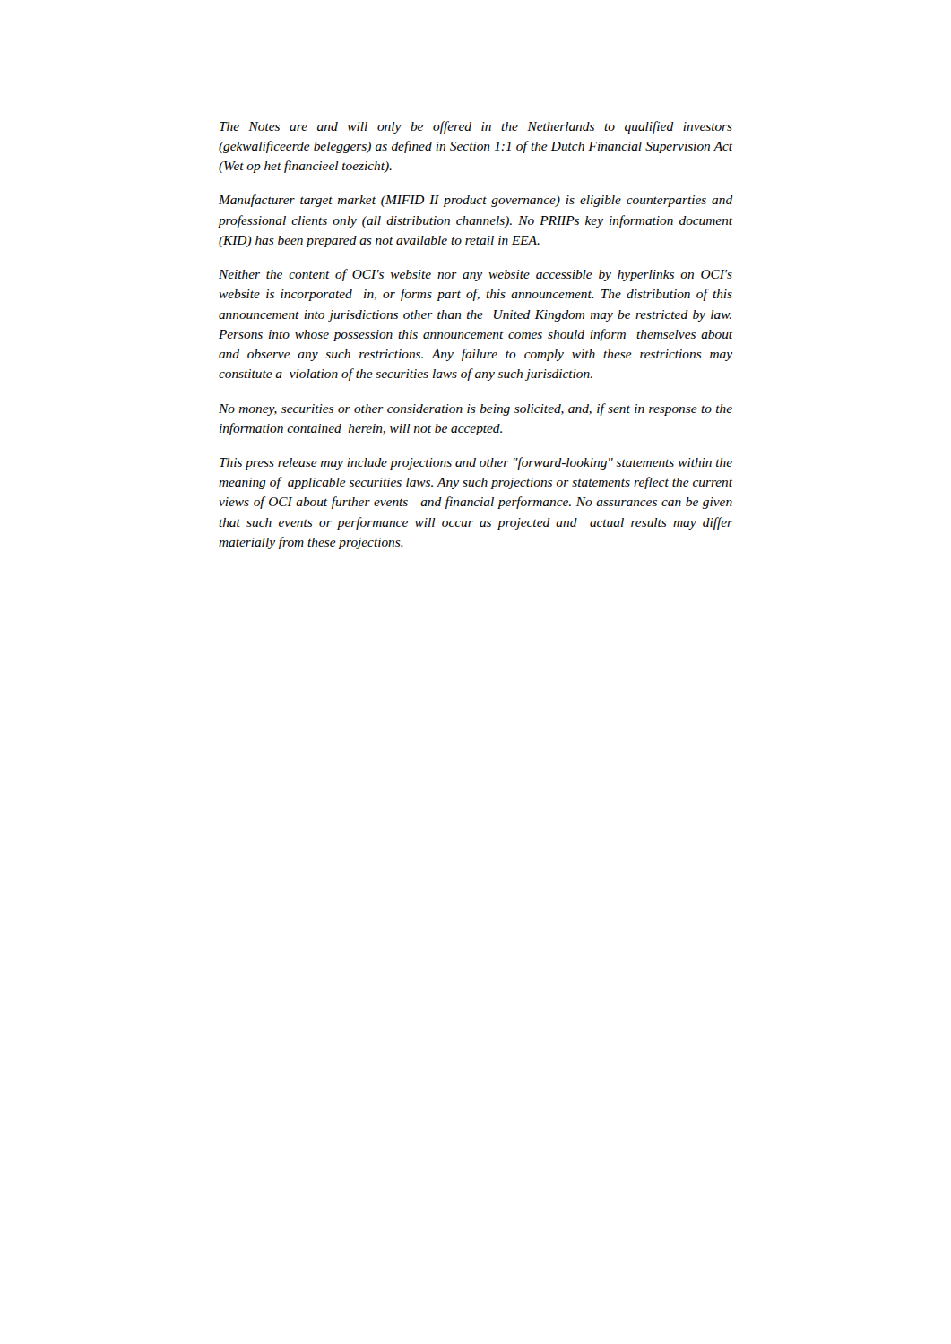The Notes are and will only be offered in the Netherlands to qualified investors (gekwalificeerde beleggers) as defined in Section 1:1 of the Dutch Financial Supervision Act (Wet op het financieel toezicht).
Manufacturer target market (MIFID II product governance) is eligible counterparties and professional clients only (all distribution channels). No PRIIPs key information document (KID) has been prepared as not available to retail in EEA.
Neither the content of OCI's website nor any website accessible by hyperlinks on OCI's website is incorporated in, or forms part of, this announcement. The distribution of this announcement into jurisdictions other than the United Kingdom may be restricted by law. Persons into whose possession this announcement comes should inform themselves about and observe any such restrictions. Any failure to comply with these restrictions may constitute a violation of the securities laws of any such jurisdiction.
No money, securities or other consideration is being solicited, and, if sent in response to the information contained herein, will not be accepted.
This press release may include projections and other "forward-looking" statements within the meaning of applicable securities laws. Any such projections or statements reflect the current views of OCI about further events and financial performance. No assurances can be given that such events or performance will occur as projected and actual results may differ materially from these projections.